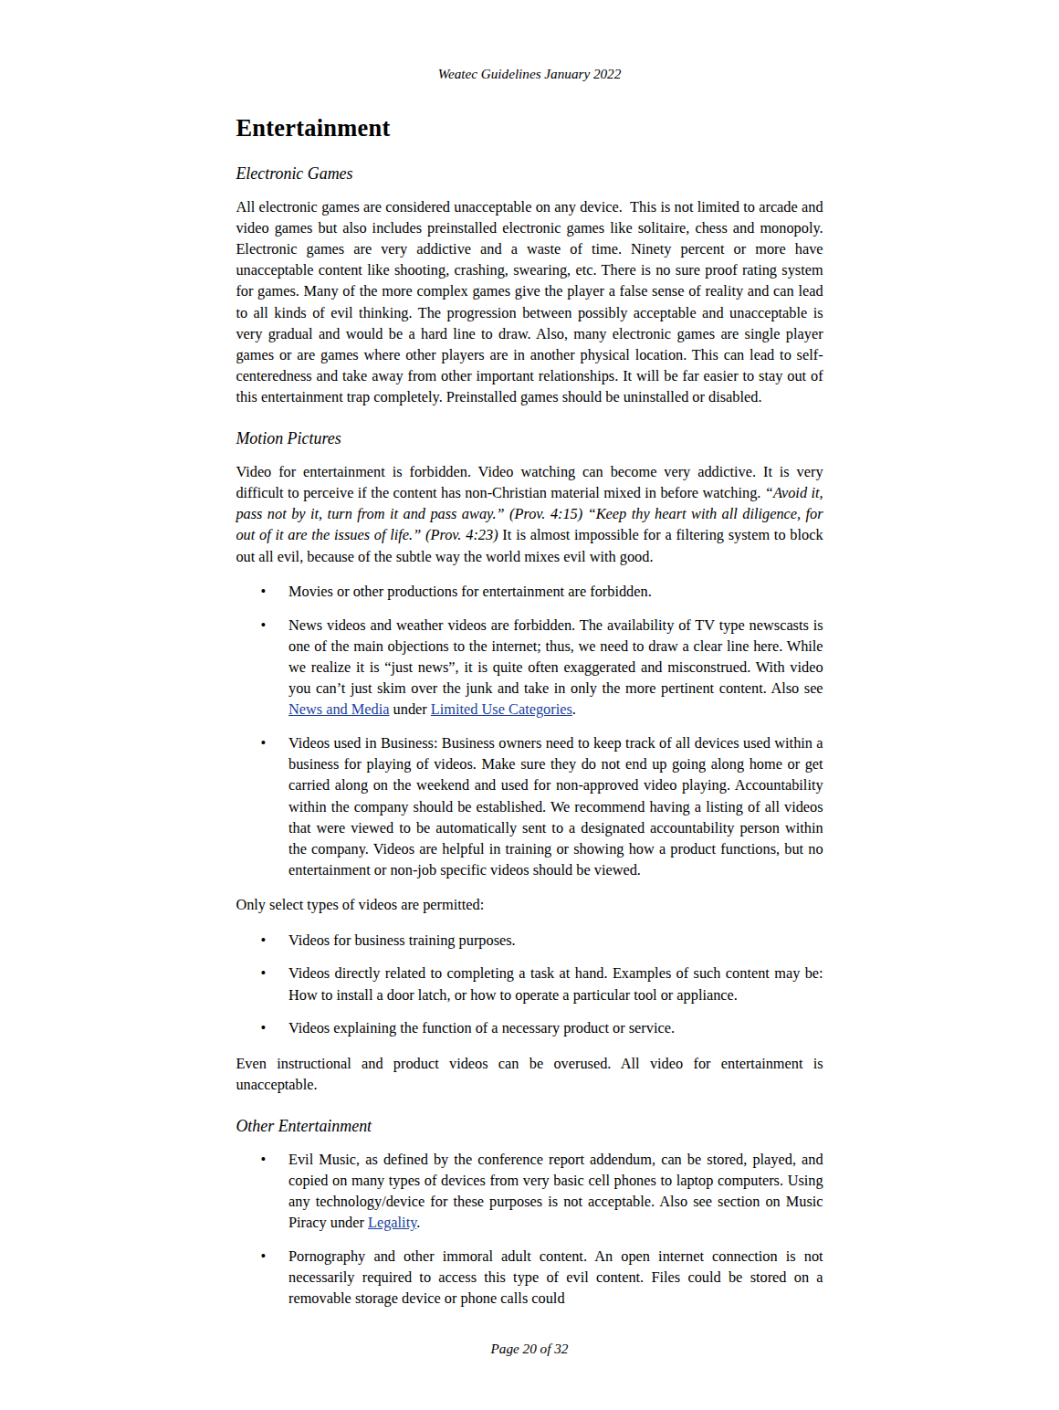Weatec Guidelines January 2022
Entertainment
Electronic Games
All electronic games are considered unacceptable on any device. This is not limited to arcade and video games but also includes preinstalled electronic games like solitaire, chess and monopoly. Electronic games are very addictive and a waste of time. Ninety percent or more have unacceptable content like shooting, crashing, swearing, etc. There is no sure proof rating system for games. Many of the more complex games give the player a false sense of reality and can lead to all kinds of evil thinking. The progression between possibly acceptable and unacceptable is very gradual and would be a hard line to draw. Also, many electronic games are single player games or are games where other players are in another physical location. This can lead to self-centeredness and take away from other important relationships. It will be far easier to stay out of this entertainment trap completely. Preinstalled games should be uninstalled or disabled.
Motion Pictures
Video for entertainment is forbidden. Video watching can become very addictive. It is very difficult to perceive if the content has non-Christian material mixed in before watching. “Avoid it, pass not by it, turn from it and pass away.” (Prov. 4:15) “Keep thy heart with all diligence, for out of it are the issues of life.” (Prov. 4:23) It is almost impossible for a filtering system to block out all evil, because of the subtle way the world mixes evil with good.
Movies or other productions for entertainment are forbidden.
News videos and weather videos are forbidden. The availability of TV type newscasts is one of the main objections to the internet; thus, we need to draw a clear line here. While we realize it is “just news”, it is quite often exaggerated and misconstrued. With video you can’t just skim over the junk and take in only the more pertinent content. Also see News and Media under Limited Use Categories.
Videos used in Business: Business owners need to keep track of all devices used within a business for playing of videos. Make sure they do not end up going along home or get carried along on the weekend and used for non-approved video playing. Accountability within the company should be established. We recommend having a listing of all videos that were viewed to be automatically sent to a designated accountability person within the company. Videos are helpful in training or showing how a product functions, but no entertainment or non-job specific videos should be viewed.
Only select types of videos are permitted:
Videos for business training purposes.
Videos directly related to completing a task at hand. Examples of such content may be: How to install a door latch, or how to operate a particular tool or appliance.
Videos explaining the function of a necessary product or service.
Even instructional and product videos can be overused. All video for entertainment is unacceptable.
Other Entertainment
Evil Music, as defined by the conference report addendum, can be stored, played, and copied on many types of devices from very basic cell phones to laptop computers. Using any technology/device for these purposes is not acceptable. Also see section on Music Piracy under Legality.
Pornography and other immoral adult content. An open internet connection is not necessarily required to access this type of evil content. Files could be stored on a removable storage device or phone calls could
Page 20 of 32